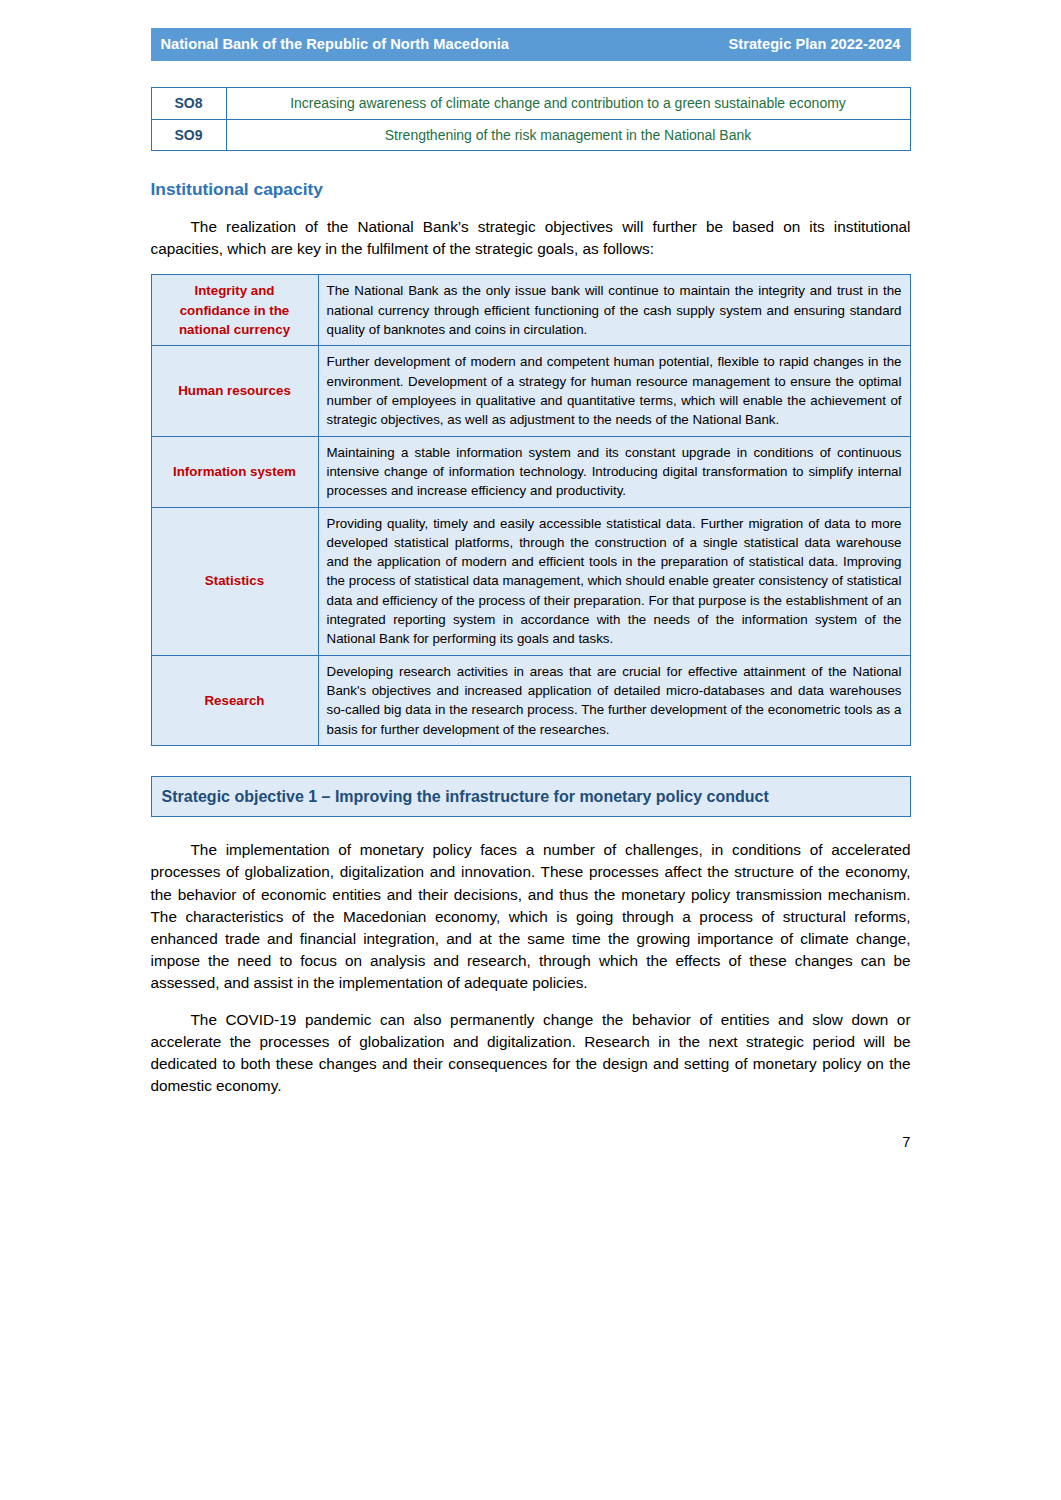National Bank of the Republic of North Macedonia Strategic Plan 2022-2024
| SO8 | Increasing awareness of climate change and contribution to a green sustainable economy |
| SO9 | Strengthening of the risk management in the National Bank |
Institutional capacity
The realization of the National Bank’s strategic objectives will further be based on its institutional capacities, which are key in the fulfilment of the strategic goals, as follows:
| Integrity and confidance in the national currency | The National Bank as the only issue bank will continue to maintain the integrity and trust in the national currency through efficient functioning of the cash supply system and ensuring standard quality of banknotes and coins in circulation. |
| Human resources | Further development of modern and competent human potential, flexible to rapid changes in the environment. Development of a strategy for human resource management to ensure the optimal number of employees in qualitative and quantitative terms, which will enable the achievement of strategic objectives, as well as adjustment to the needs of the National Bank. |
| Information system | Maintaining a stable information system and its constant upgrade in conditions of continuous intensive change of information technology. Introducing digital transformation to simplify internal processes and increase efficiency and productivity. |
| Statistics | Providing quality, timely and easily accessible statistical data. Further migration of data to more developed statistical platforms, through the construction of a single statistical data warehouse and the application of modern and efficient tools in the preparation of statistical data. Improving the process of statistical data management, which should enable greater consistency of statistical data and efficiency of the process of their preparation. For that purpose is the establishment of an integrated reporting system in accordance with the needs of the information system of the National Bank for performing its goals and tasks. |
| Research | Developing research activities in areas that are crucial for effective attainment of the National Bank's objectives and increased application of detailed micro-databases and data warehouses so-called big data in the research process. The further development of the econometric tools as a basis for further development of the researches. |
Strategic objective 1 – Improving the infrastructure for monetary policy conduct
The implementation of monetary policy faces a number of challenges, in conditions of accelerated processes of globalization, digitalization and innovation. These processes affect the structure of the economy, the behavior of economic entities and their decisions, and thus the monetary policy transmission mechanism. The characteristics of the Macedonian economy, which is going through a process of structural reforms, enhanced trade and financial integration, and at the same time the growing importance of climate change, impose the need to focus on analysis and research, through which the effects of these changes can be assessed, and assist in the implementation of adequate policies.
The COVID-19 pandemic can also permanently change the behavior of entities and slow down or accelerate the processes of globalization and digitalization. Research in the next strategic period will be dedicated to both these changes and their consequences for the design and setting of monetary policy on the domestic economy.
7